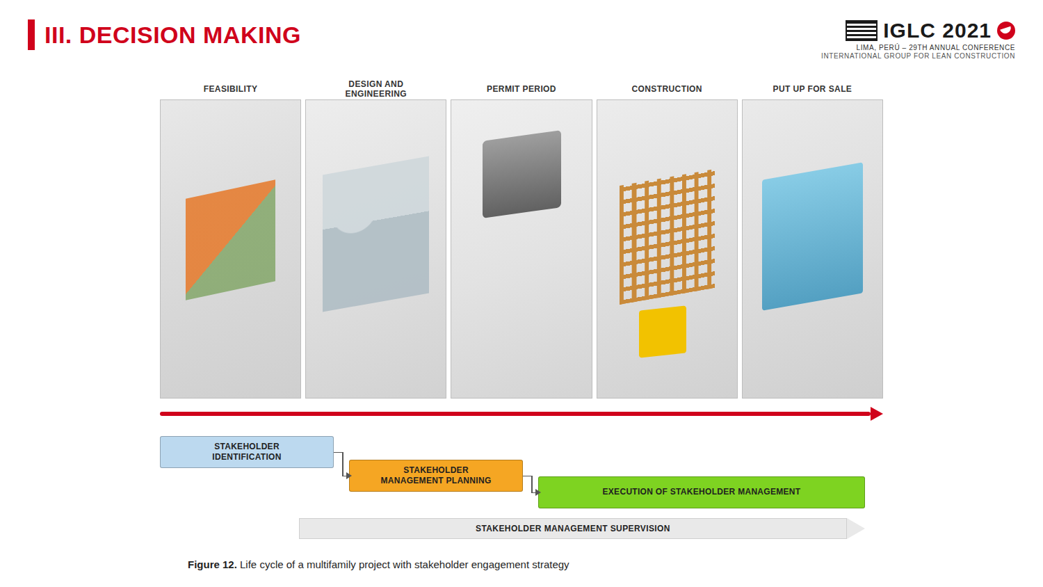III. DECISION MAKING
IGLC 2021
LIMA, PERÚ – 29TH ANNUAL CONFERENCE INTERNATIONAL GROUP FOR LEAN CONSTRUCTION
Feasibility
Design and
Engineering
Permit Period
Construction
Put up for Sale
Stakeholder
Identification
Stakeholder
Management Planning
Execution of Stakeholder Management
Stakeholder Management Supervision
Figure 12. Life cycle of a multifamily project with stakeholder engagement strategy